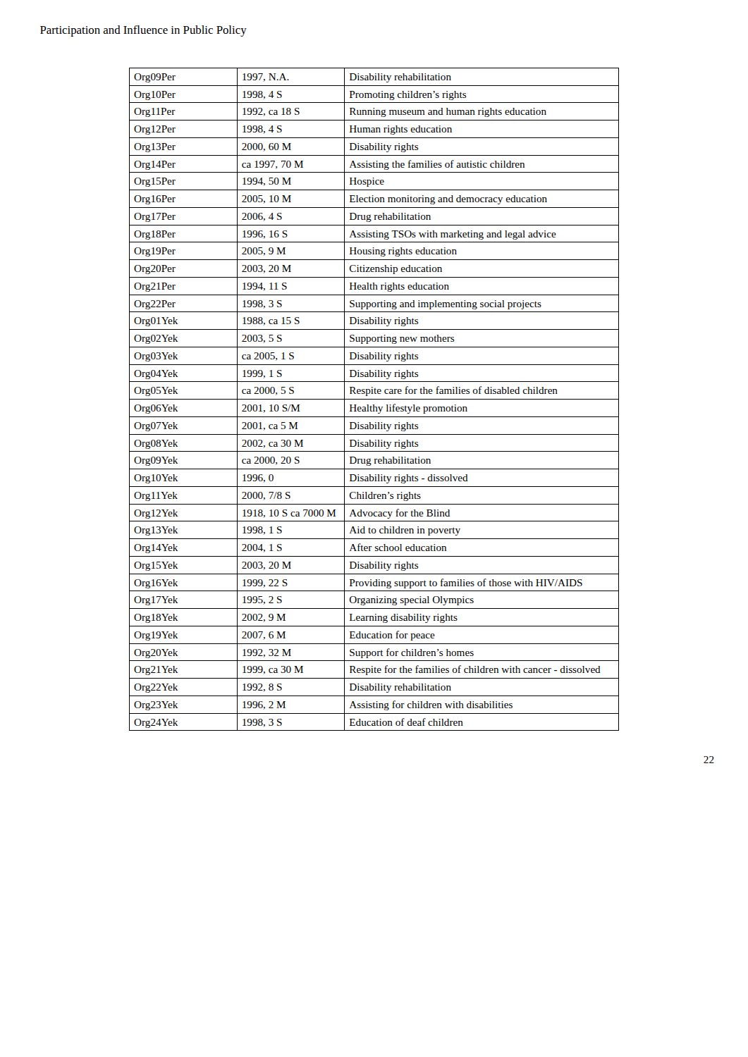Participation and Influence in Public Policy
| Org09Per | 1997, N.A. | Disability rehabilitation |
| Org10Per | 1998, 4 S | Promoting children’s rights |
| Org11Per | 1992, ca 18 S | Running museum and human rights education |
| Org12Per | 1998, 4 S | Human rights education |
| Org13Per | 2000, 60 M | Disability rights |
| Org14Per | ca 1997, 70 M | Assisting the families of autistic children |
| Org15Per | 1994, 50 M | Hospice |
| Org16Per | 2005, 10 M | Election monitoring and democracy education |
| Org17Per | 2006, 4 S | Drug rehabilitation |
| Org18Per | 1996, 16 S | Assisting TSOs with marketing and legal advice |
| Org19Per | 2005, 9 M | Housing rights education |
| Org20Per | 2003, 20 M | Citizenship education |
| Org21Per | 1994, 11 S | Health rights education |
| Org22Per | 1998, 3 S | Supporting and implementing social projects |
| Org01Yek | 1988, ca 15 S | Disability rights |
| Org02Yek | 2003, 5 S | Supporting new mothers |
| Org03Yek | ca 2005, 1 S | Disability rights |
| Org04Yek | 1999, 1 S | Disability rights |
| Org05Yek | ca 2000, 5 S | Respite care for the families of disabled children |
| Org06Yek | 2001, 10 S/M | Healthy lifestyle promotion |
| Org07Yek | 2001, ca 5 M | Disability rights |
| Org08Yek | 2002, ca 30 M | Disability rights |
| Org09Yek | ca 2000, 20 S | Drug rehabilitation |
| Org10Yek | 1996, 0 | Disability rights - dissolved |
| Org11Yek | 2000, 7/8 S | Children’s rights |
| Org12Yek | 1918, 10 S ca 7000 M | Advocacy for the Blind |
| Org13Yek | 1998, 1 S | Aid to children in poverty |
| Org14Yek | 2004, 1 S | After school education |
| Org15Yek | 2003, 20 M | Disability rights |
| Org16Yek | 1999, 22 S | Providing support to families of those with HIV/AIDS |
| Org17Yek | 1995, 2 S | Organizing special Olympics |
| Org18Yek | 2002, 9 M | Learning disability rights |
| Org19Yek | 2007, 6 M | Education for peace |
| Org20Yek | 1992, 32 M | Support for children’s homes |
| Org21Yek | 1999, ca 30 M | Respite for the families of children with cancer - dissolved |
| Org22Yek | 1992, 8 S | Disability rehabilitation |
| Org23Yek | 1996, 2 M | Assisting for children with disabilities |
| Org24Yek | 1998, 3 S | Education of deaf children |
22